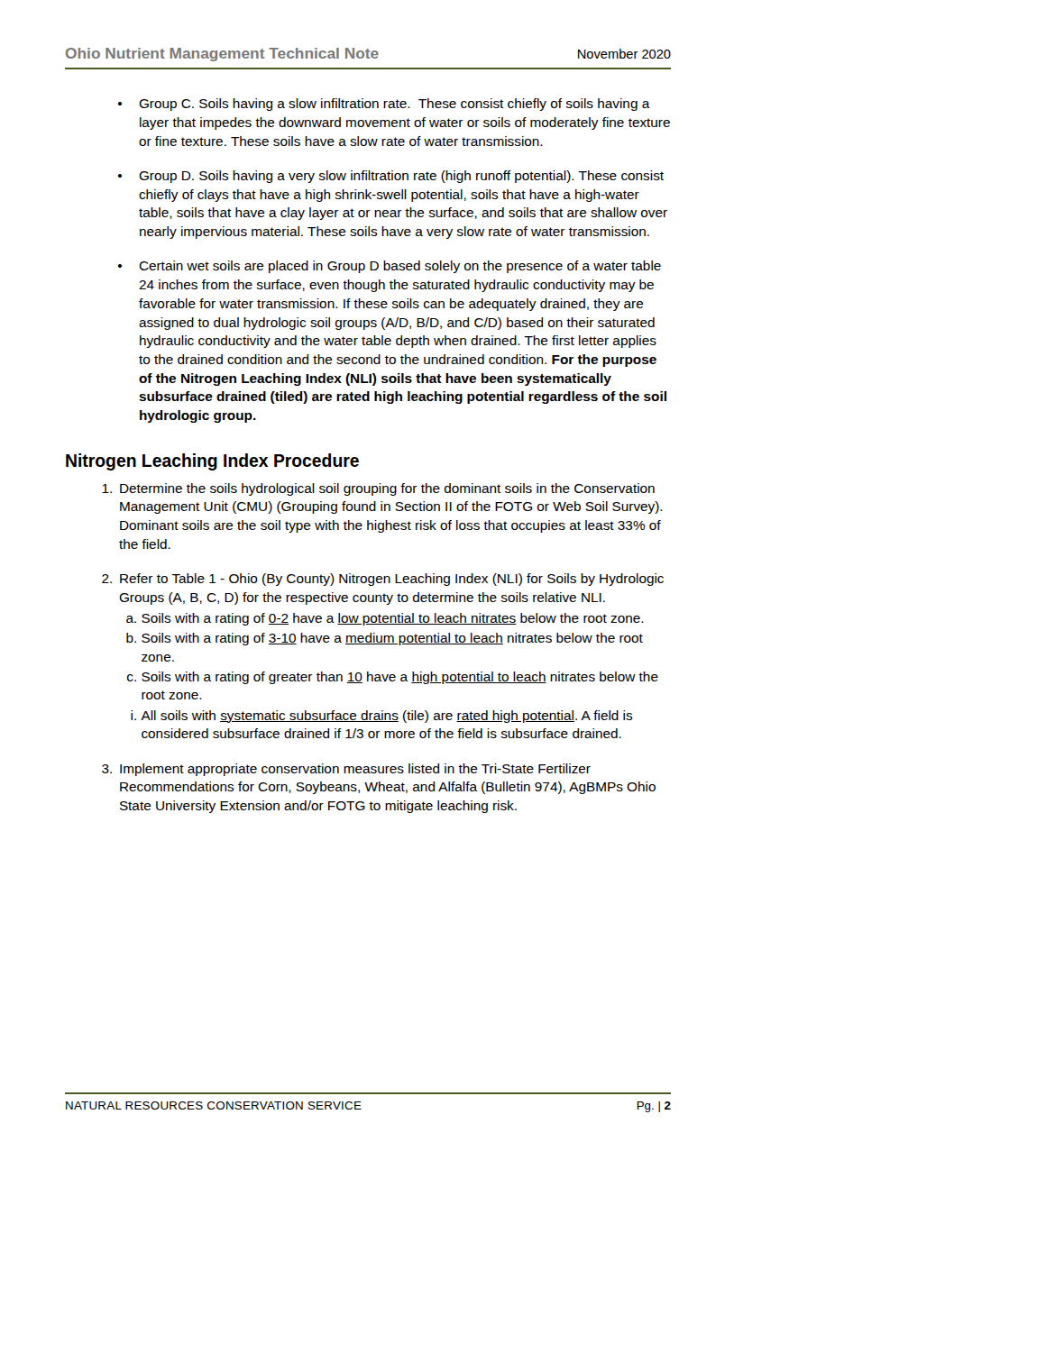Ohio Nutrient Management Technical Note November 2020
Group C. Soils having a slow infiltration rate. These consist chiefly of soils having a layer that impedes the downward movement of water or soils of moderately fine texture or fine texture. These soils have a slow rate of water transmission.
Group D. Soils having a very slow infiltration rate (high runoff potential). These consist chiefly of clays that have a high shrink-swell potential, soils that have a high-water table, soils that have a clay layer at or near the surface, and soils that are shallow over nearly impervious material. These soils have a very slow rate of water transmission.
Certain wet soils are placed in Group D based solely on the presence of a water table 24 inches from the surface, even though the saturated hydraulic conductivity may be favorable for water transmission. If these soils can be adequately drained, they are assigned to dual hydrologic soil groups (A/D, B/D, and C/D) based on their saturated hydraulic conductivity and the water table depth when drained. The first letter applies to the drained condition and the second to the undrained condition. For the purpose of the Nitrogen Leaching Index (NLI) soils that have been systematically subsurface drained (tiled) are rated high leaching potential regardless of the soil hydrologic group.
Nitrogen Leaching Index Procedure
Determine the soils hydrological soil grouping for the dominant soils in the Conservation Management Unit (CMU) (Grouping found in Section II of the FOTG or Web Soil Survey). Dominant soils are the soil type with the highest risk of loss that occupies at least 33% of the field.
Refer to Table 1 - Ohio (By County) Nitrogen Leaching Index (NLI) for Soils by Hydrologic Groups (A, B, C, D) for the respective county to determine the soils relative NLI.
Soils with a rating of 0-2 have a low potential to leach nitrates below the root zone.
Soils with a rating of 3-10 have a medium potential to leach nitrates below the root zone.
Soils with a rating of greater than 10 have a high potential to leach nitrates below the root zone.
All soils with systematic subsurface drains (tile) are rated high potential. A field is considered subsurface drained if 1/3 or more of the field is subsurface drained.
Implement appropriate conservation measures listed in the Tri-State Fertilizer Recommendations for Corn, Soybeans, Wheat, and Alfalfa (Bulletin 974), AgBMPs Ohio State University Extension and/or FOTG to mitigate leaching risk.
NATURAL RESOURCES CONSERVATION SERVICE Pg. | 2